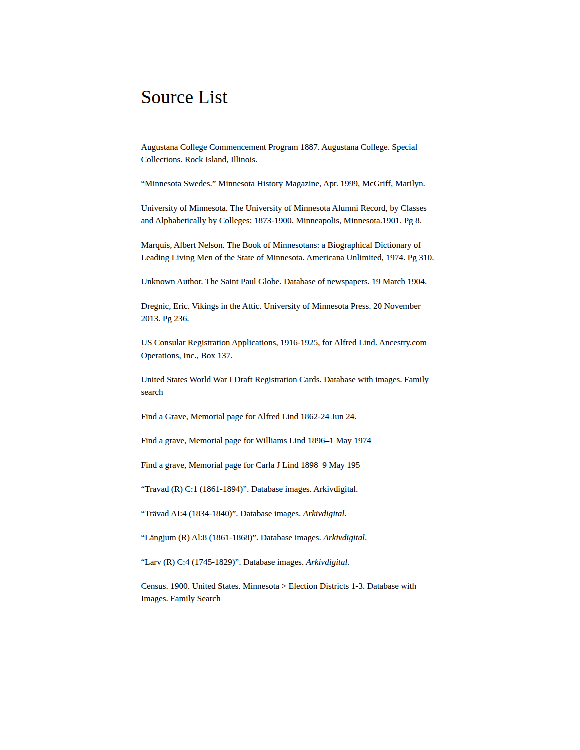Source List
Augustana College Commencement Program 1887. Augustana College. Special Collections. Rock Island, Illinois.
“Minnesota Swedes.” Minnesota History Magazine, Apr. 1999, McGriff, Marilyn.
University of Minnesota. The University of Minnesota Alumni Record, by Classes and Alphabetically by Colleges: 1873-1900. Minneapolis, Minnesota.1901. Pg 8.
Marquis, Albert Nelson. The Book of Minnesotans: a Biographical Dictionary of Leading Living Men of the State of Minnesota. Americana Unlimited, 1974. Pg 310.
Unknown Author. The Saint Paul Globe. Database of newspapers. 19 March 1904.
Dregnic, Eric. Vikings in the Attic. University of Minnesota Press. 20 November 2013. Pg 236.
US Consular Registration Applications, 1916-1925, for Alfred Lind. Ancestry.com Operations, Inc., Box 137.
United States World War I Draft Registration Cards. Database with images. Family search
Find a Grave, Memorial page for Alfred Lind 1862-24 Jun 24.
Find a grave, Memorial page for Williams Lind 1896–1 May 1974
Find a grave, Memorial page for Carla J Lind 1898–9 May 195
“Travad (R) C:1 (1861-1894)”. Database images. Arkivdigital.
“Trävad AI:4 (1834-1840)”. Database images. Arkivdigital.
“Längjum (R) Al:8 (1861-1868)”. Database images. Arkivdigital.
“Larv (R) C:4 (1745-1829)”. Database images. Arkivdigital.
Census. 1900. United States. Minnesota > Election Districts 1-3. Database with Images. Family Search